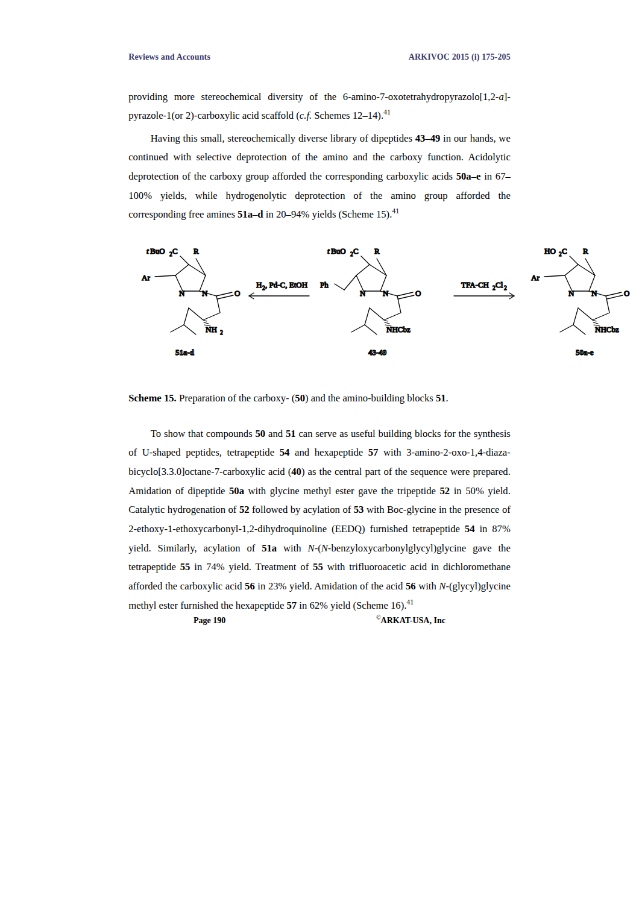Reviews and Accounts
ARKIVOC 2015 (i) 175-205
providing more stereochemical diversity of the 6-amino-7-oxotetrahydropyrazolo[1,2-a]-pyrazole-1(or 2)-carboxylic acid scaffold (c.f. Schemes 12–14).41
Having this small, stereochemically diverse library of dipeptides 43–49 in our hands, we continued with selective deprotection of the amino and the carboxy function. Acidolytic deprotection of the carboxy group afforded the corresponding carboxylic acids 50a–e in 67–100% yields, while hydrogenolytic deprotection of the amino group afforded the corresponding free amines 51a–d in 20–94% yields (Scheme 15).41
t BuO 2 C R Ar N N O NH 2 51a-d H 2 , Pd-C, EtOH t BuO 2 C R Ph N N O NHCbz 43-49 TFA-CH 2 Cl 2 HO 2 C R Ar N N O NHCbz 50a-e
Scheme 15. Preparation of the carboxy- (50) and the amino-building blocks 51.
To show that compounds 50 and 51 can serve as useful building blocks for the synthesis of U-shaped peptides, tetrapeptide 54 and hexapeptide 57 with 3-amino-2-oxo-1,4-diaza-bicyclo[3.3.0]octane-7-carboxylic acid (40) as the central part of the sequence were prepared. Amidation of dipeptide 50a with glycine methyl ester gave the tripeptide 52 in 50% yield. Catalytic hydrogenation of 52 followed by acylation of 53 with Boc-glycine in the presence of 2-ethoxy-1-ethoxycarbonyl-1,2-dihydroquinoline (EEDQ) furnished tetrapeptide 54 in 87% yield. Similarly, acylation of 51a with N-(N-benzyloxycarbonylglycyl)glycine gave the tetrapeptide 55 in 74% yield. Treatment of 55 with trifluoroacetic acid in dichloromethane afforded the carboxylic acid 56 in 23% yield. Amidation of the acid 56 with N-(glycyl)glycine methyl ester furnished the hexapeptide 57 in 62% yield (Scheme 16).41
Page 190
©ARKAT-USA, Inc